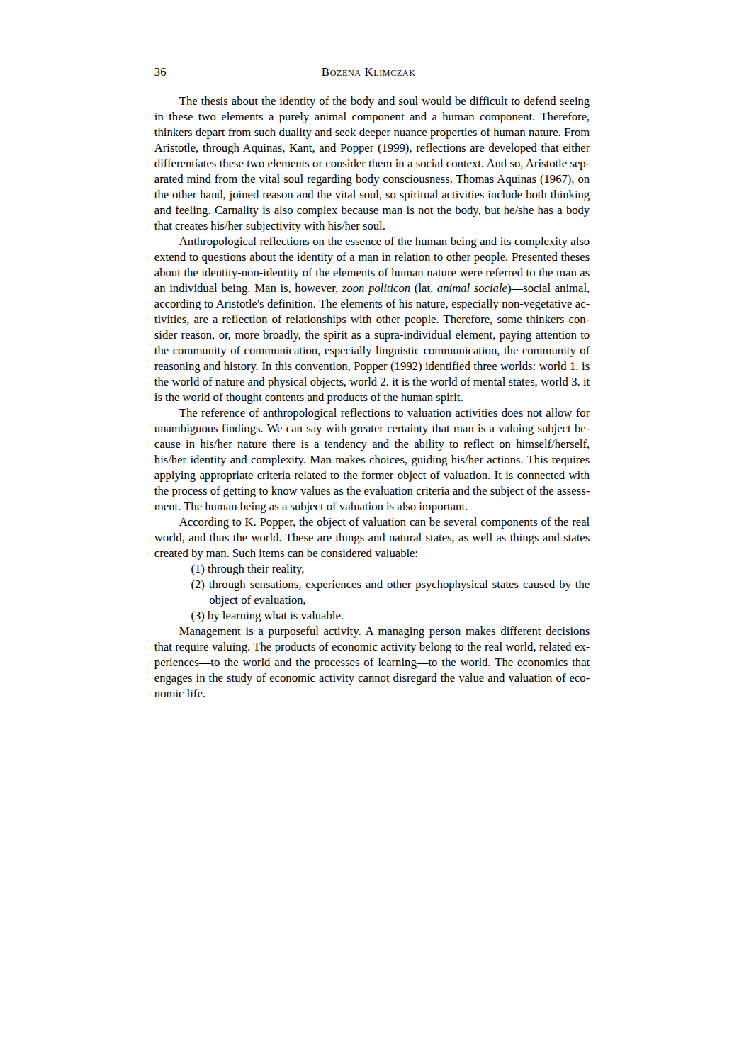36 Bożena Klimczak
The thesis about the identity of the body and soul would be difficult to defend seeing in these two elements a purely animal component and a human component. Therefore, thinkers depart from such duality and seek deeper nuance properties of human nature. From Aristotle, through Aquinas, Kant, and Popper (1999), reflections are developed that either differentiates these two elements or consider them in a social context. And so, Aristotle separated mind from the vital soul regarding body consciousness. Thomas Aquinas (1967), on the other hand, joined reason and the vital soul, so spiritual activities include both thinking and feeling. Carnality is also complex because man is not the body, but he/she has a body that creates his/her subjectivity with his/her soul.
Anthropological reflections on the essence of the human being and its complexity also extend to questions about the identity of a man in relation to other people. Presented theses about the identity-non-identity of the elements of human nature were referred to the man as an individual being. Man is, however, zoon politicon (lat. animal sociale)—social animal, according to Aristotle's definition. The elements of his nature, especially non-vegetative activities, are a reflection of relationships with other people. Therefore, some thinkers consider reason, or, more broadly, the spirit as a supra-individual element, paying attention to the community of communication, especially linguistic communication, the community of reasoning and history. In this convention, Popper (1992) identified three worlds: world 1. is the world of nature and physical objects, world 2. it is the world of mental states, world 3. it is the world of thought contents and products of the human spirit.
The reference of anthropological reflections to valuation activities does not allow for unambiguous findings. We can say with greater certainty that man is a valuing subject because in his/her nature there is a tendency and the ability to reflect on himself/herself, his/her identity and complexity. Man makes choices, guiding his/her actions. This requires applying appropriate criteria related to the former object of valuation. It is connected with the process of getting to know values as the evaluation criteria and the subject of the assessment. The human being as a subject of valuation is also important.
According to K. Popper, the object of valuation can be several components of the real world, and thus the world. These are things and natural states, as well as things and states created by man. Such items can be considered valuable:
(1) through their reality,
(2) through sensations, experiences and other psychophysical states caused by the object of evaluation,
(3) by learning what is valuable.
Management is a purposeful activity. A managing person makes different decisions that require valuing. The products of economic activity belong to the real world, related experiences—to the world and the processes of learning—to the world. The economics that engages in the study of economic activity cannot disregard the value and valuation of economic life.